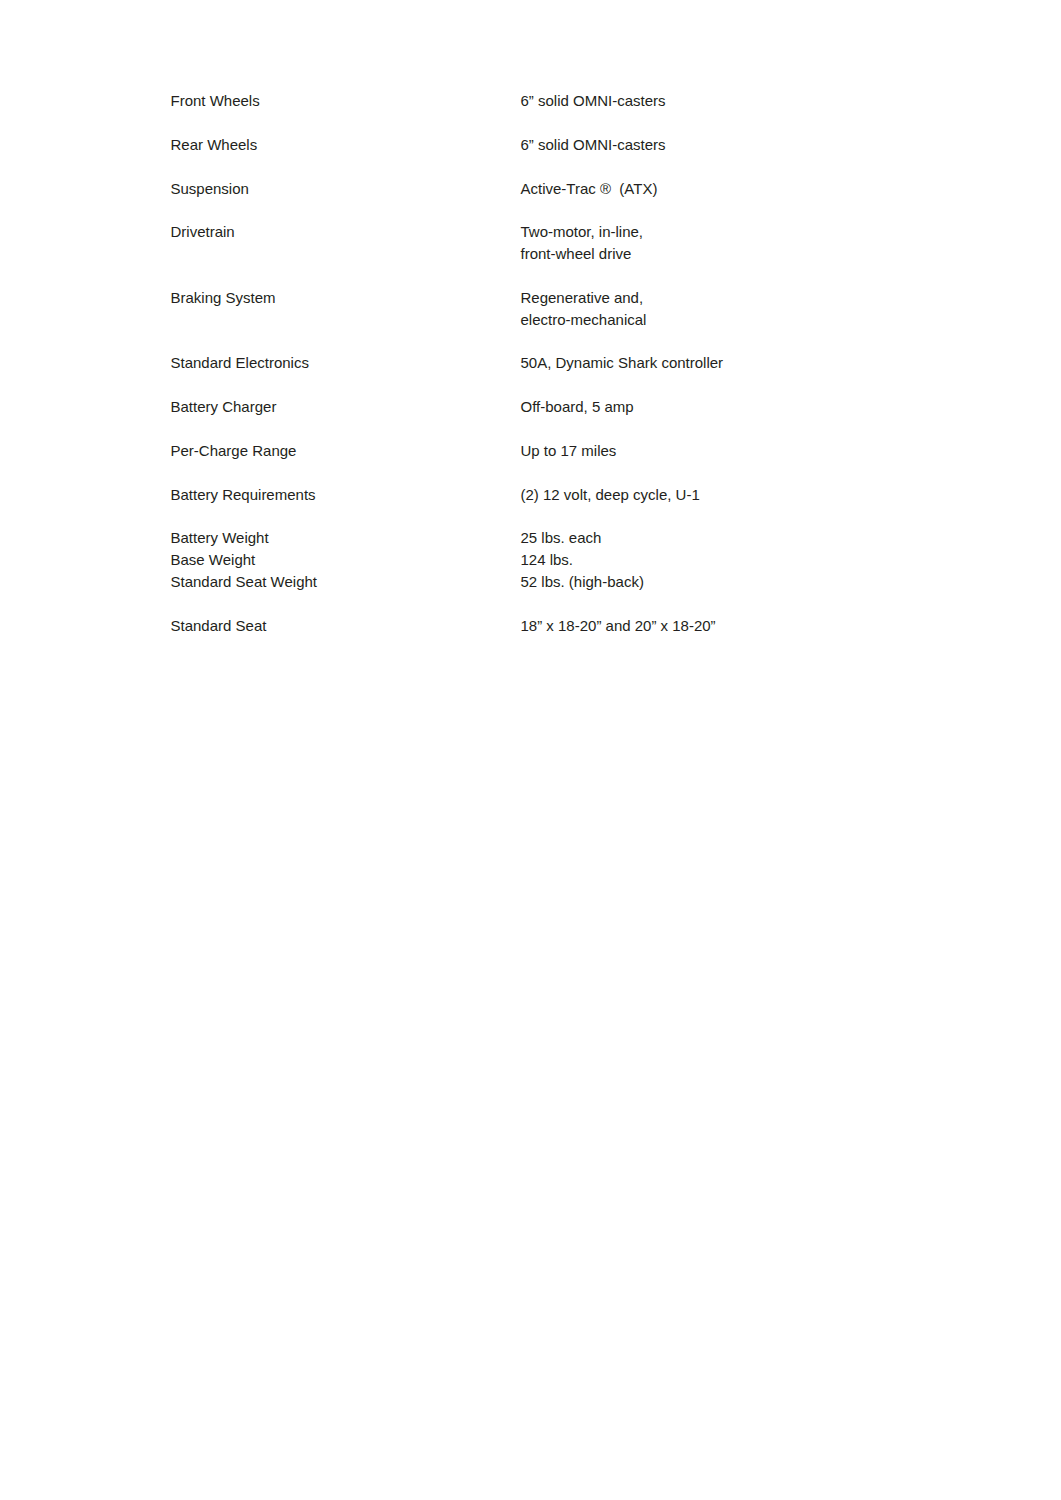| Front Wheels | 6” solid OMNI-casters |
| Rear Wheels | 6” solid OMNI-casters |
| Suspension | Active-Trac ® (ATX) |
| Drivetrain | Two-motor, in-line, front-wheel drive |
| Braking System | Regenerative and, electro-mechanical |
| Standard Electronics | 50A, Dynamic Shark controller |
| Battery Charger | Off-board, 5 amp |
| Per-Charge Range | Up to 17 miles |
| Battery Requirements | (2) 12 volt, deep cycle, U-1 |
| Battery Weight | 25 lbs. each |
| Base Weight | 124 lbs. |
| Standard Seat Weight | 52 lbs. (high-back) |
| Standard Seat | 18” x 18-20” and 20” x 18-20” |